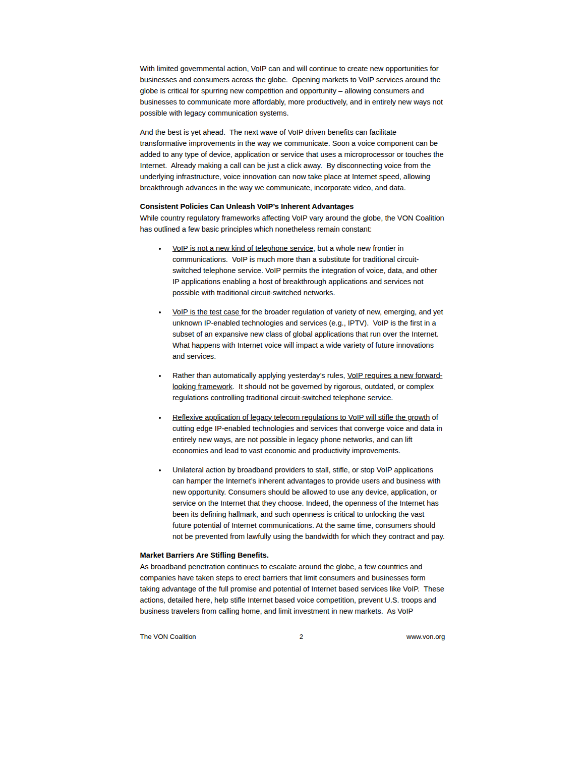With limited governmental action, VoIP can and will continue to create new opportunities for businesses and consumers across the globe. Opening markets to VoIP services around the globe is critical for spurring new competition and opportunity – allowing consumers and businesses to communicate more affordably, more productively, and in entirely new ways not possible with legacy communication systems.
And the best is yet ahead. The next wave of VoIP driven benefits can facilitate transformative improvements in the way we communicate. Soon a voice component can be added to any type of device, application or service that uses a microprocessor or touches the Internet. Already making a call can be just a click away. By disconnecting voice from the underlying infrastructure, voice innovation can now take place at Internet speed, allowing breakthrough advances in the way we communicate, incorporate video, and data.
Consistent Policies Can Unleash VoIP’s Inherent Advantages
While country regulatory frameworks affecting VoIP vary around the globe, the VON Coalition has outlined a few basic principles which nonetheless remain constant:
VoIP is not a new kind of telephone service, but a whole new frontier in communications. VoIP is much more than a substitute for traditional circuit-switched telephone service. VoIP permits the integration of voice, data, and other IP applications enabling a host of breakthrough applications and services not possible with traditional circuit-switched networks.
VoIP is the test case for the broader regulation of variety of new, emerging, and yet unknown IP-enabled technologies and services (e.g., IPTV). VoIP is the first in a subset of an expansive new class of global applications that run over the Internet. What happens with Internet voice will impact a wide variety of future innovations and services.
Rather than automatically applying yesterday’s rules, VoIP requires a new forward-looking framework. It should not be governed by rigorous, outdated, or complex regulations controlling traditional circuit-switched telephone service.
Reflexive application of legacy telecom regulations to VoIP will stifle the growth of cutting edge IP-enabled technologies and services that converge voice and data in entirely new ways, are not possible in legacy phone networks, and can lift economies and lead to vast economic and productivity improvements.
Unilateral action by broadband providers to stall, stifle, or stop VoIP applications can hamper the Internet’s inherent advantages to provide users and business with new opportunity. Consumers should be allowed to use any device, application, or service on the Internet that they choose. Indeed, the openness of the Internet has been its defining hallmark, and such openness is critical to unlocking the vast future potential of Internet communications. At the same time, consumers should not be prevented from lawfully using the bandwidth for which they contract and pay.
Market Barriers Are Stifling Benefits.
As broadband penetration continues to escalate around the globe, a few countries and companies have taken steps to erect barriers that limit consumers and businesses form taking advantage of the full promise and potential of Internet based services like VoIP. These actions, detailed here, help stifle Internet based voice competition, prevent U.S. troops and business travelers from calling home, and limit investment in new markets. As VoIP
The VON Coalition 2 www.von.org